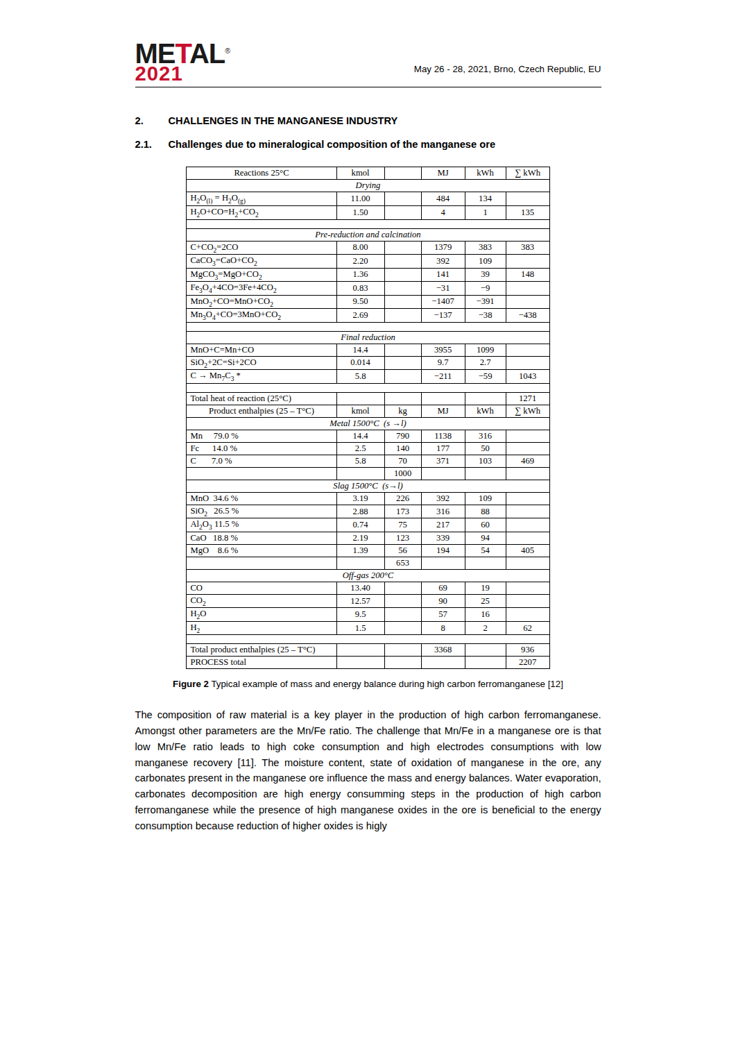METAL®
2021
May 26 - 28, 2021, Brno, Czech Republic, EU
2. CHALLENGES IN THE MANGANESE INDUSTRY
2.1. Challenges due to mineralogical composition of the manganese ore
| Reactions 25°C | kmol | | MJ | kWh | ∑ kWh |
| Drying |
| H 2 O (l) = H 2 O (g) | 11.00 | | 484 | 134 | |
| H 2 O+CO=H 2 +CO 2 | 1.50 | | 4 | 1 | 135 |
| Pre-reduction and calcination |
| C+CO 2 =2CO | 8.00 | | 1379 | 383 | 383 |
| CaCO 3 =CaO+CO 2 | 2.20 | | 392 | 109 | |
| MgCO 3 =MgO+CO 2 | 1.36 | | 141 | 39 | 148 |
| Fe 3 O 4 +4CO=3Fe+4CO 2 | 0.83 | | −31 | −9 | |
| MnO 2 +CO=MnO+CO 2 | 9.50 | | −1407 | −391 | |
| Mn 3 O 4 +CO=3MnO+CO 2 | 2.69 | | −137 | −38 | −438 |
| Final reduction |
| MnO+C=Mn+CO | 14.4 | | 3955 | 1099 | |
| SiO 2 +2C=Si+2CO | 0.014 | | 9.7 | 2.7 | |
| C → Mn 7 C 3 * | 5.8 | | −211 | −59 | 1043 |
| Total heat of reaction (25°C) | | | | | 1271 |
| Product enthalpies (25 – T°C) | kmol | kg | MJ | kWh | ∑ kWh |
| Metal 1500°C (s →l) |
| Mn 79.0 % | 14.4 | 790 | 1138 | 316 | |
| Fc 14.0 % | 2.5 | 140 | 177 | 50 | |
| C 7.0 % | 5.8 | 70 | 371 | 103 | 469 |
| | | 1000 | | | |
| Slag 1500°C (s→l) |
| MnO 34.6 % | 3.19 | 226 | 392 | 109 | |
| SiO 2 26.5 % | 2.88 | 173 | 316 | 88 | |
| Al 2 O 3 11.5 % | 0.74 | 75 | 217 | 60 | |
| CaO 18.8 % | 2.19 | 123 | 339 | 94 | |
| MgO 8.6 % | 1.39 | 56 | 194 | 54 | 405 |
| | | 653 | | | |
| Off-gas 200°C |
| CO | 13.40 | | 69 | 19 | |
| CO 2 | 12.57 | | 90 | 25 | |
| H 2 O | 9.5 | | 57 | 16 | |
| H 2 | 1.5 | | 8 | 2 | 62 |
| Total product enthalpies (25 – T°C) | | | 3368 | | 936 |
| PROCESS total | | | | | 2207 |
Figure 2 Typical example of mass and energy balance during high carbon ferromanganese [12]
The composition of raw material is a key player in the production of high carbon ferromanganese. Amongst other parameters are the Mn/Fe ratio. The challenge that Mn/Fe in a manganese ore is that low Mn/Fe ratio leads to high coke consumption and high electrodes consumptions with low manganese recovery [11]. The moisture content, state of oxidation of manganese in the ore, any carbonates present in the manganese ore influence the mass and energy balances. Water evaporation, carbonates decomposition are high energy consumming steps in the production of high carbon ferromanganese while the presence of high manganese oxides in the ore is beneficial to the energy consumption because reduction of higher oxides is higly